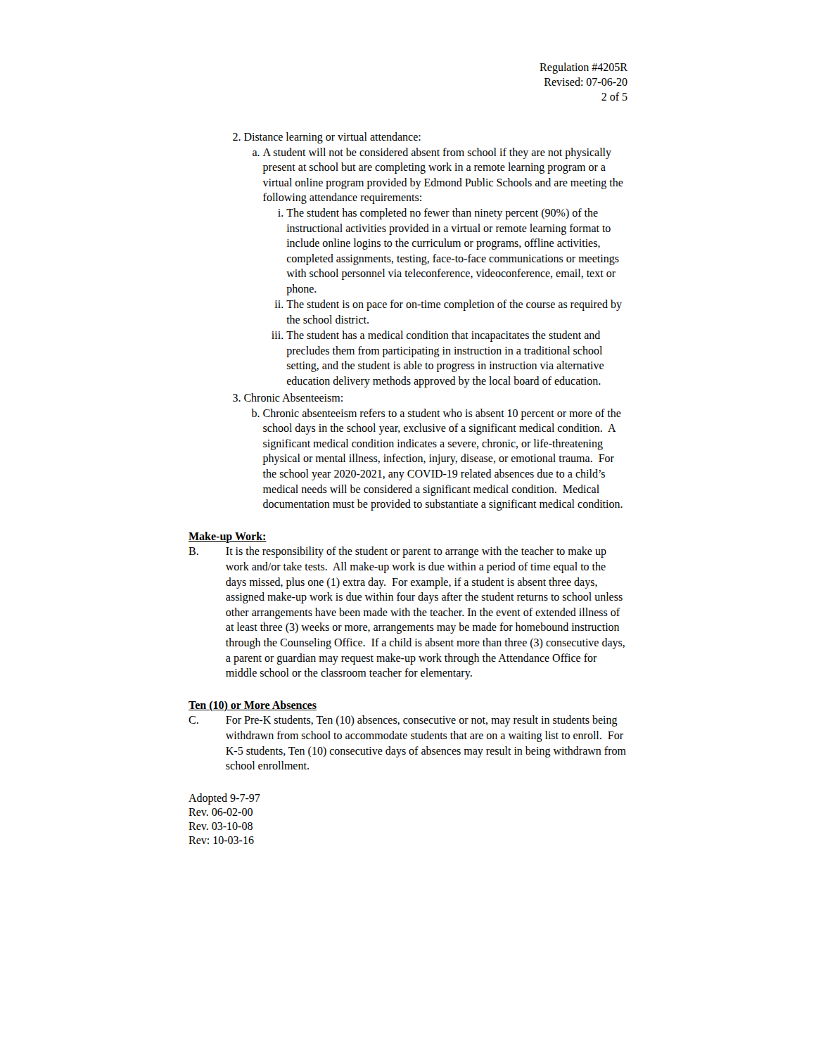Regulation #4205R
Revised: 07-06-20
2 of 5
Distance learning or virtual attendance:
A student will not be considered absent from school if they are not physically present at school but are completing work in a remote learning program or a virtual online program provided by Edmond Public Schools and are meeting the following attendance requirements:
The student has completed no fewer than ninety percent (90%) of the instructional activities provided in a virtual or remote learning format to include online logins to the curriculum or programs, offline activities, completed assignments, testing, face-to-face communications or meetings with school personnel via teleconference, videoconference, email, text or phone.
The student is on pace for on-time completion of the course as required by the school district.
The student has a medical condition that incapacitates the student and precludes them from participating in instruction in a traditional school setting, and the student is able to progress in instruction via alternative education delivery methods approved by the local board of education.
Chronic Absenteeism:
Chronic absenteeism refers to a student who is absent 10 percent or more of the school days in the school year, exclusive of a significant medical condition. A significant medical condition indicates a severe, chronic, or life-threatening physical or mental illness, infection, injury, disease, or emotional trauma. For the school year 2020-2021, any COVID-19 related absences due to a child’s medical needs will be considered a significant medical condition. Medical documentation must be provided to substantiate a significant medical condition.
Make-up Work:
B.
It is the responsibility of the student or parent to arrange with the teacher to make up work and/or take tests. All make-up work is due within a period of time equal to the days missed, plus one (1) extra day. For example, if a student is absent three days, assigned make-up work is due within four days after the student returns to school unless other arrangements have been made with the teacher. In the event of extended illness of at least three (3) weeks or more, arrangements may be made for homebound instruction through the Counseling Office. If a child is absent more than three (3) consecutive days, a parent or guardian may request make-up work through the Attendance Office for middle school or the classroom teacher for elementary.
Ten (10) or More Absences
C.
For Pre-K students, Ten (10) absences, consecutive or not, may result in students being withdrawn from school to accommodate students that are on a waiting list to enroll. For K-5 students, Ten (10) consecutive days of absences may result in being withdrawn from school enrollment.
Adopted 9-7-97
Rev. 06-02-00
Rev. 03-10-08
Rev: 10-03-16